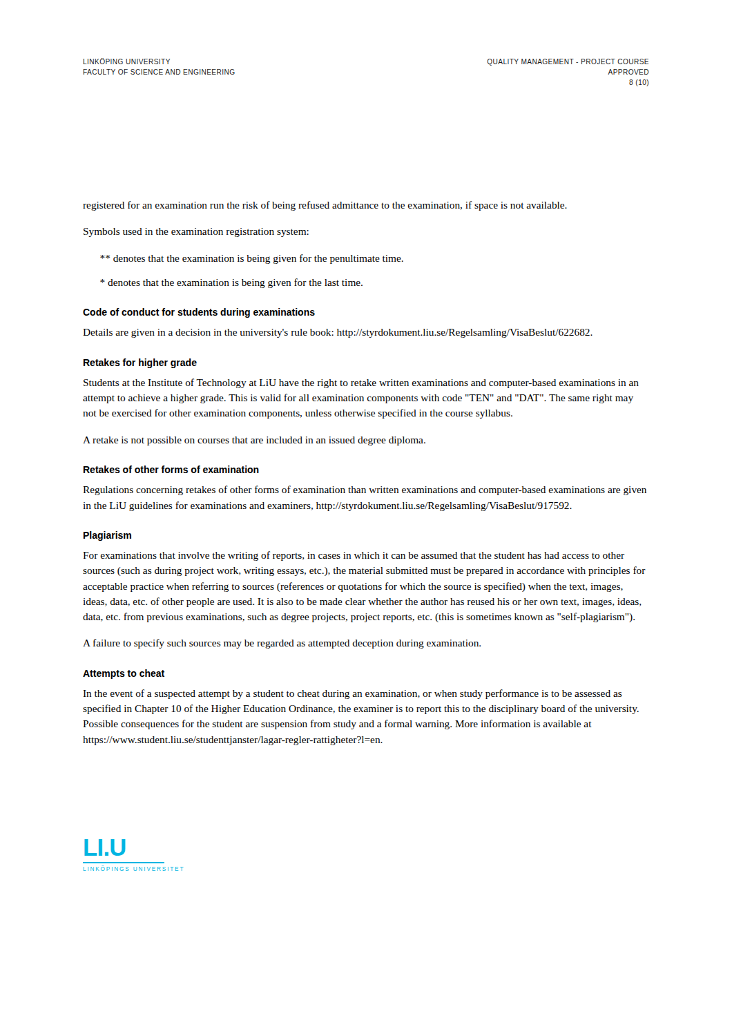LINKÖPING UNIVERSITY
FACULTY OF SCIENCE AND ENGINEERING
QUALITY MANAGEMENT - PROJECT COURSE
APPROVED
8 (10)
registered for an examination run the risk of being refused admittance to the examination, if space is not available.
Symbols used in the examination registration system:
** denotes that the examination is being given for the penultimate time.
* denotes that the examination is being given for the last time.
Code of conduct for students during examinations
Details are given in a decision in the university's rule book: http://styrdokument.liu.se/Regelsamling/VisaBeslut/622682.
Retakes for higher grade
Students at the Institute of Technology at LiU have the right to retake written examinations and computer-based examinations in an attempt to achieve a higher grade. This is valid for all examination components with code "TEN" and "DAT". The same right may not be exercised for other examination components, unless otherwise specified in the course syllabus.
A retake is not possible on courses that are included in an issued degree diploma.
Retakes of other forms of examination
Regulations concerning retakes of other forms of examination than written examinations and computer-based examinations are given in the LiU guidelines for examinations and examiners, http://styrdokument.liu.se/Regelsamling/VisaBeslut/917592.
Plagiarism
For examinations that involve the writing of reports, in cases in which it can be assumed that the student has had access to other sources (such as during project work, writing essays, etc.), the material submitted must be prepared in accordance with principles for acceptable practice when referring to sources (references or quotations for which the source is specified) when the text, images, ideas, data, etc. of other people are used. It is also to be made clear whether the author has reused his or her own text, images, ideas, data, etc. from previous examinations, such as degree projects, project reports, etc. (this is sometimes known as "self-plagiarism").
A failure to specify such sources may be regarded as attempted deception during examination.
Attempts to cheat
In the event of a suspected attempt by a student to cheat during an examination, or when study performance is to be assessed as specified in Chapter 10 of the Higher Education Ordinance, the examiner is to report this to the disciplinary board of the university. Possible consequences for the student are suspension from study and a formal warning. More information is available at https://www.student.liu.se/studenttjanster/lagar-regler-rattigheter?l=en.
LI.U
LINKÖPINGS UNIVERSITET